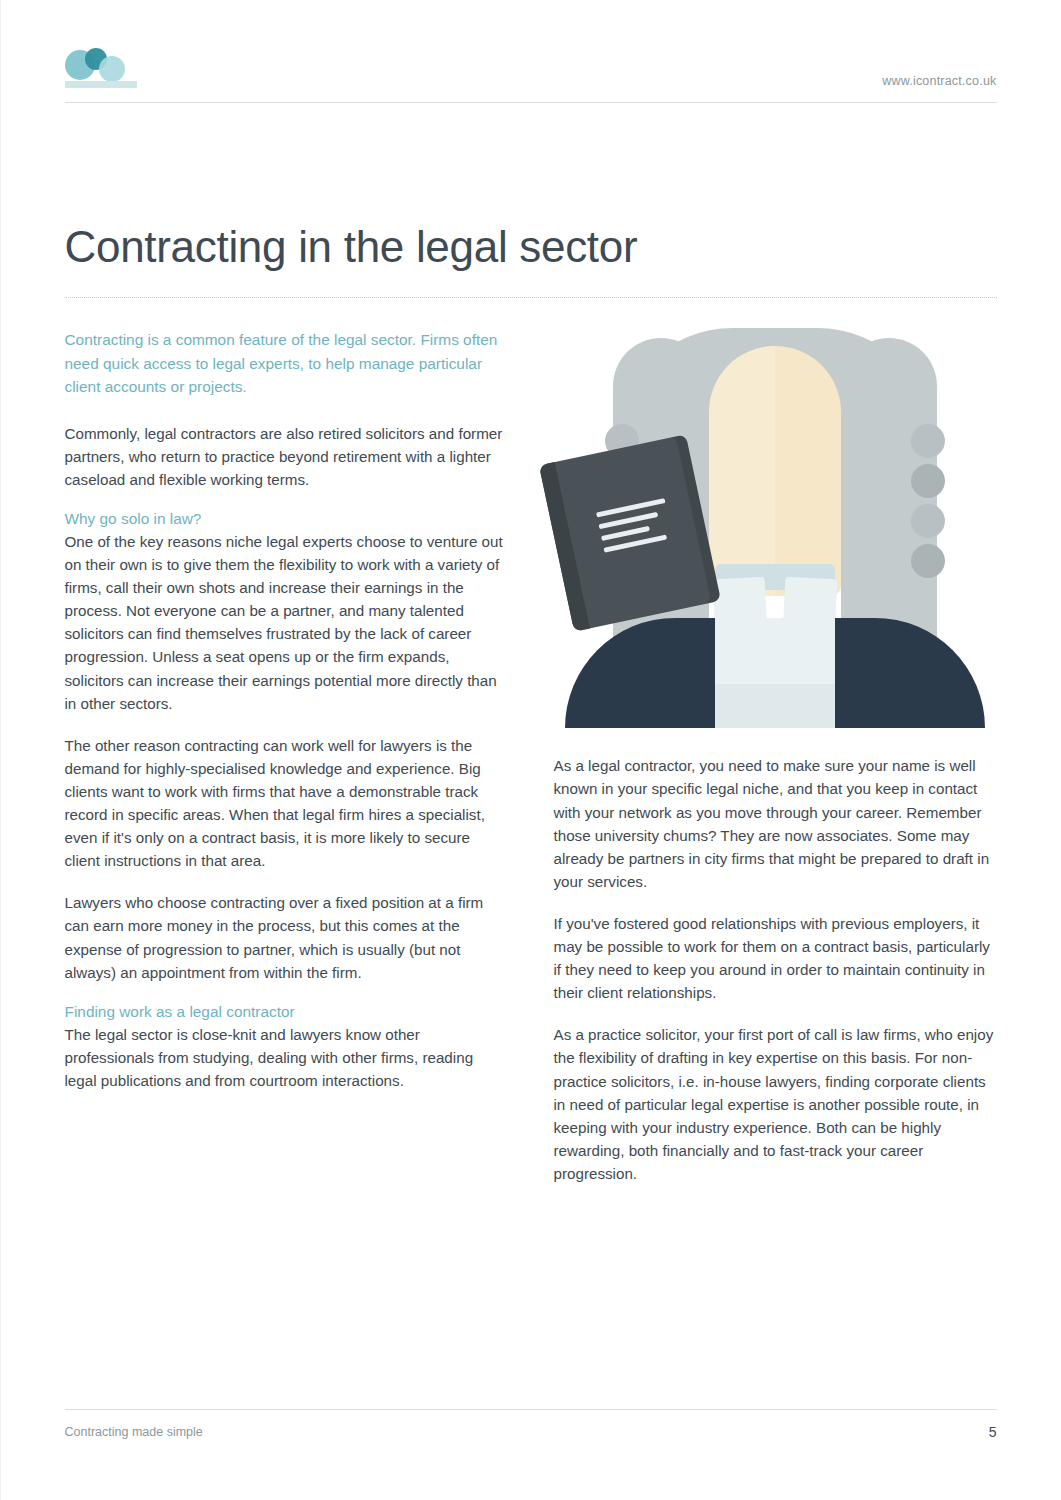www.icontract.co.uk
Contracting in the legal sector
Contracting is a common feature of the legal sector. Firms often need quick access to legal experts, to help manage particular client accounts or projects.
Commonly, legal contractors are also retired solicitors and former partners, who return to practice beyond retirement with a lighter caseload and flexible working terms.
Why go solo in law?
One of the key reasons niche legal experts choose to venture out on their own is to give them the flexibility to work with a variety of firms, call their own shots and increase their earnings in the process. Not everyone can be a partner, and many talented solicitors can find themselves frustrated by the lack of career progression. Unless a seat opens up or the firm expands, solicitors can increase their earnings potential more directly than in other sectors.
The other reason contracting can work well for lawyers is the demand for highly-specialised knowledge and experience. Big clients want to work with firms that have a demonstrable track record in specific areas. When that legal firm hires a specialist, even if it's only on a contract basis, it is more likely to secure client instructions in that area.
Lawyers who choose contracting over a fixed position at a firm can earn more money in the process, but this comes at the expense of progression to partner, which is usually (but not always) an appointment from within the firm.
Finding work as a legal contractor
The legal sector is close-knit and lawyers know other professionals from studying, dealing with other firms, reading legal publications and from courtroom interactions.
As a legal contractor, you need to make sure your name is well known in your specific legal niche, and that you keep in contact with your network as you move through your career. Remember those university chums? They are now associates. Some may already be partners in city firms that might be prepared to draft in your services.
If you've fostered good relationships with previous employers, it may be possible to work for them on a contract basis, particularly if they need to keep you around in order to maintain continuity in their client relationships.
As a practice solicitor, your first port of call is law firms, who enjoy the flexibility of drafting in key expertise on this basis. For non-practice solicitors, i.e. in-house lawyers, finding corporate clients in need of particular legal expertise is another possible route, in keeping with your industry experience. Both can be highly rewarding, both financially and to fast-track your career progression.
Contracting made simple
5